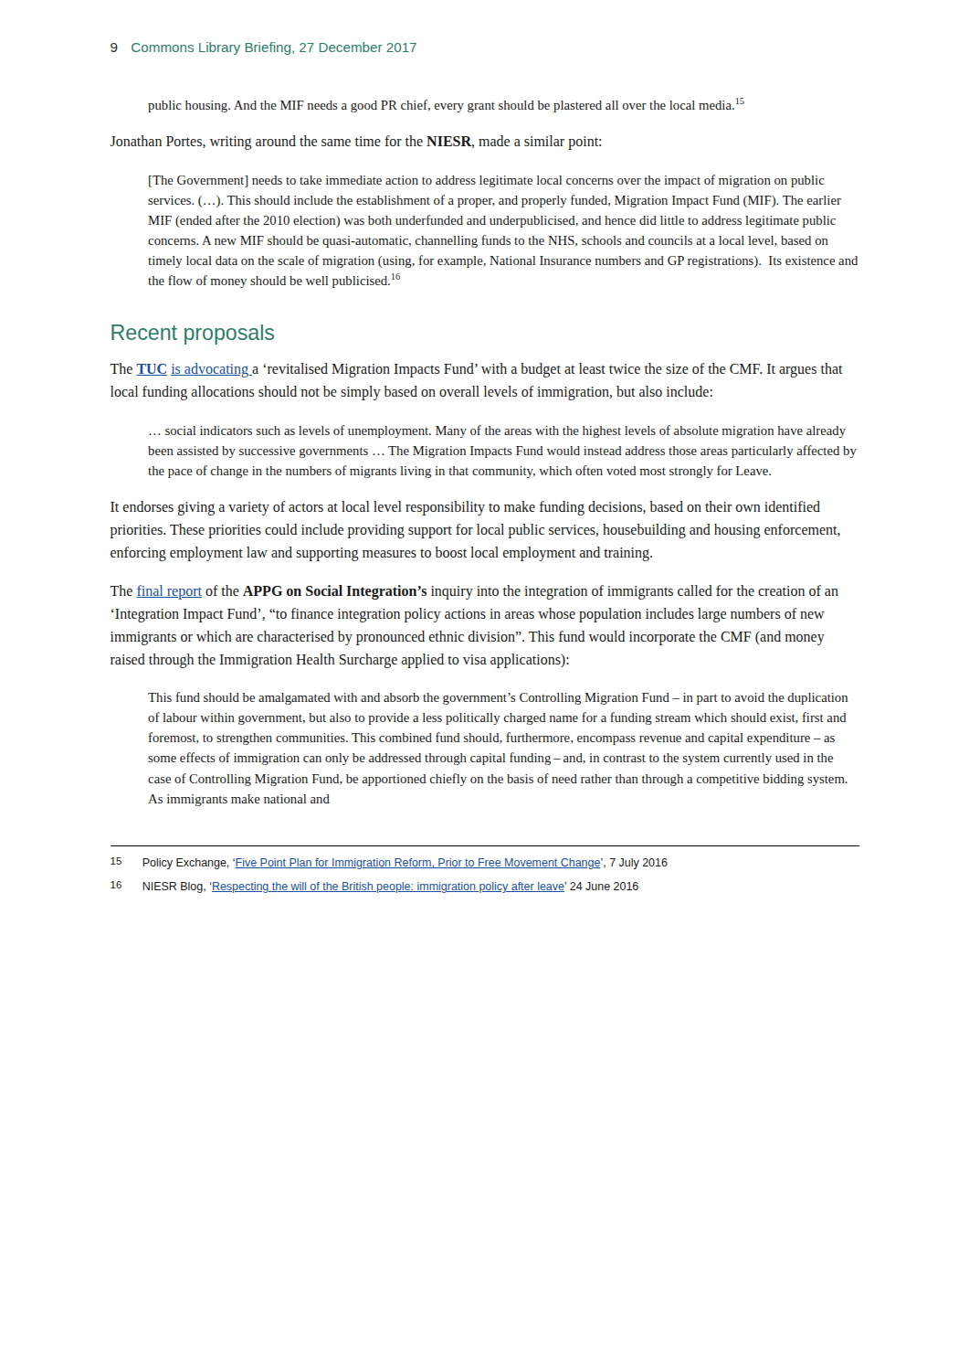9 Commons Library Briefing, 27 December 2017
public housing. And the MIF needs a good PR chief, every grant should be plastered all over the local media.15
Jonathan Portes, writing around the same time for the NIESR, made a similar point:
[The Government] needs to take immediate action to address legitimate local concerns over the impact of migration on public services. (…). This should include the establishment of a proper, and properly funded, Migration Impact Fund (MIF). The earlier MIF (ended after the 2010 election) was both underfunded and underpublicised, and hence did little to address legitimate public concerns. A new MIF should be quasi-automatic, channelling funds to the NHS, schools and councils at a local level, based on timely local data on the scale of migration (using, for example, National Insurance numbers and GP registrations). Its existence and the flow of money should be well publicised.16
Recent proposals
The TUC is advocating a ‘revitalised Migration Impacts Fund’ with a budget at least twice the size of the CMF. It argues that local funding allocations should not be simply based on overall levels of immigration, but also include:
… social indicators such as levels of unemployment. Many of the areas with the highest levels of absolute migration have already been assisted by successive governments … The Migration Impacts Fund would instead address those areas particularly affected by the pace of change in the numbers of migrants living in that community, which often voted most strongly for Leave.
It endorses giving a variety of actors at local level responsibility to make funding decisions, based on their own identified priorities. These priorities could include providing support for local public services, housebuilding and housing enforcement, enforcing employment law and supporting measures to boost local employment and training.
The final report of the APPG on Social Integration’s inquiry into the integration of immigrants called for the creation of an ‘Integration Impact Fund’, “to finance integration policy actions in areas whose population includes large numbers of new immigrants or which are characterised by pronounced ethnic division”. This fund would incorporate the CMF (and money raised through the Immigration Health Surcharge applied to visa applications):
This fund should be amalgamated with and absorb the government’s Controlling Migration Fund – in part to avoid the duplication of labour within government, but also to provide a less politically charged name for a funding stream which should exist, first and foremost, to strengthen communities. This combined fund should, furthermore, encompass revenue and capital expenditure – as some effects of immigration can only be addressed through capital funding – and, in contrast to the system currently used in the case of Controlling Migration Fund, be apportioned chiefly on the basis of need rather than through a competitive bidding system. As immigrants make national and
15 Policy Exchange, ‘Five Point Plan for Immigration Reform, Prior to Free Movement Change’, 7 July 2016
16 NIESR Blog, ‘Respecting the will of the British people: immigration policy after leave’ 24 June 2016